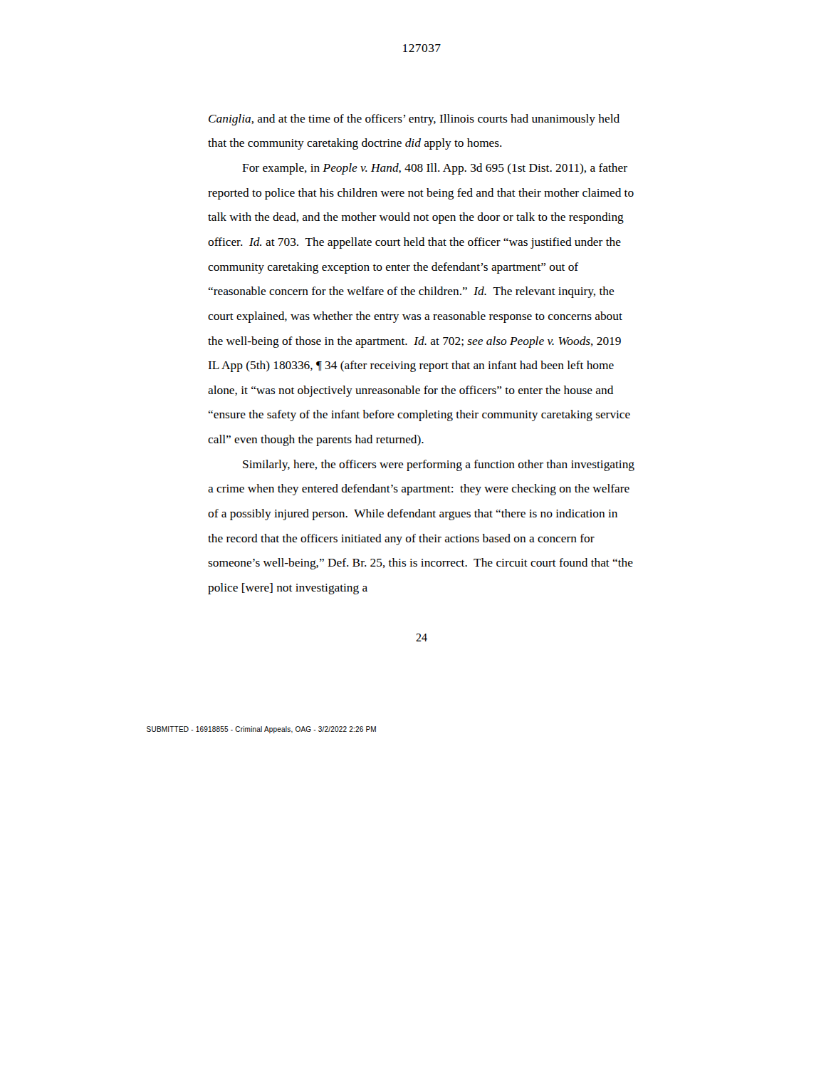127037
Caniglia, and at the time of the officers’ entry, Illinois courts had unanimously held that the community caretaking doctrine did apply to homes.
For example, in People v. Hand, 408 Ill. App. 3d 695 (1st Dist. 2011), a father reported to police that his children were not being fed and that their mother claimed to talk with the dead, and the mother would not open the door or talk to the responding officer. Id. at 703. The appellate court held that the officer “was justified under the community caretaking exception to enter the defendant’s apartment” out of “reasonable concern for the welfare of the children.” Id. The relevant inquiry, the court explained, was whether the entry was a reasonable response to concerns about the well-being of those in the apartment. Id. at 702; see also People v. Woods, 2019 IL App (5th) 180336, ¶ 34 (after receiving report that an infant had been left home alone, it “was not objectively unreasonable for the officers” to enter the house and “ensure the safety of the infant before completing their community caretaking service call” even though the parents had returned).
Similarly, here, the officers were performing a function other than investigating a crime when they entered defendant’s apartment: they were checking on the welfare of a possibly injured person. While defendant argues that “there is no indication in the record that the officers initiated any of their actions based on a concern for someone’s well-being,” Def. Br. 25, this is incorrect. The circuit court found that “the police [were] not investigating a
24
SUBMITTED - 16918855 - Criminal Appeals, OAG - 3/2/2022 2:26 PM